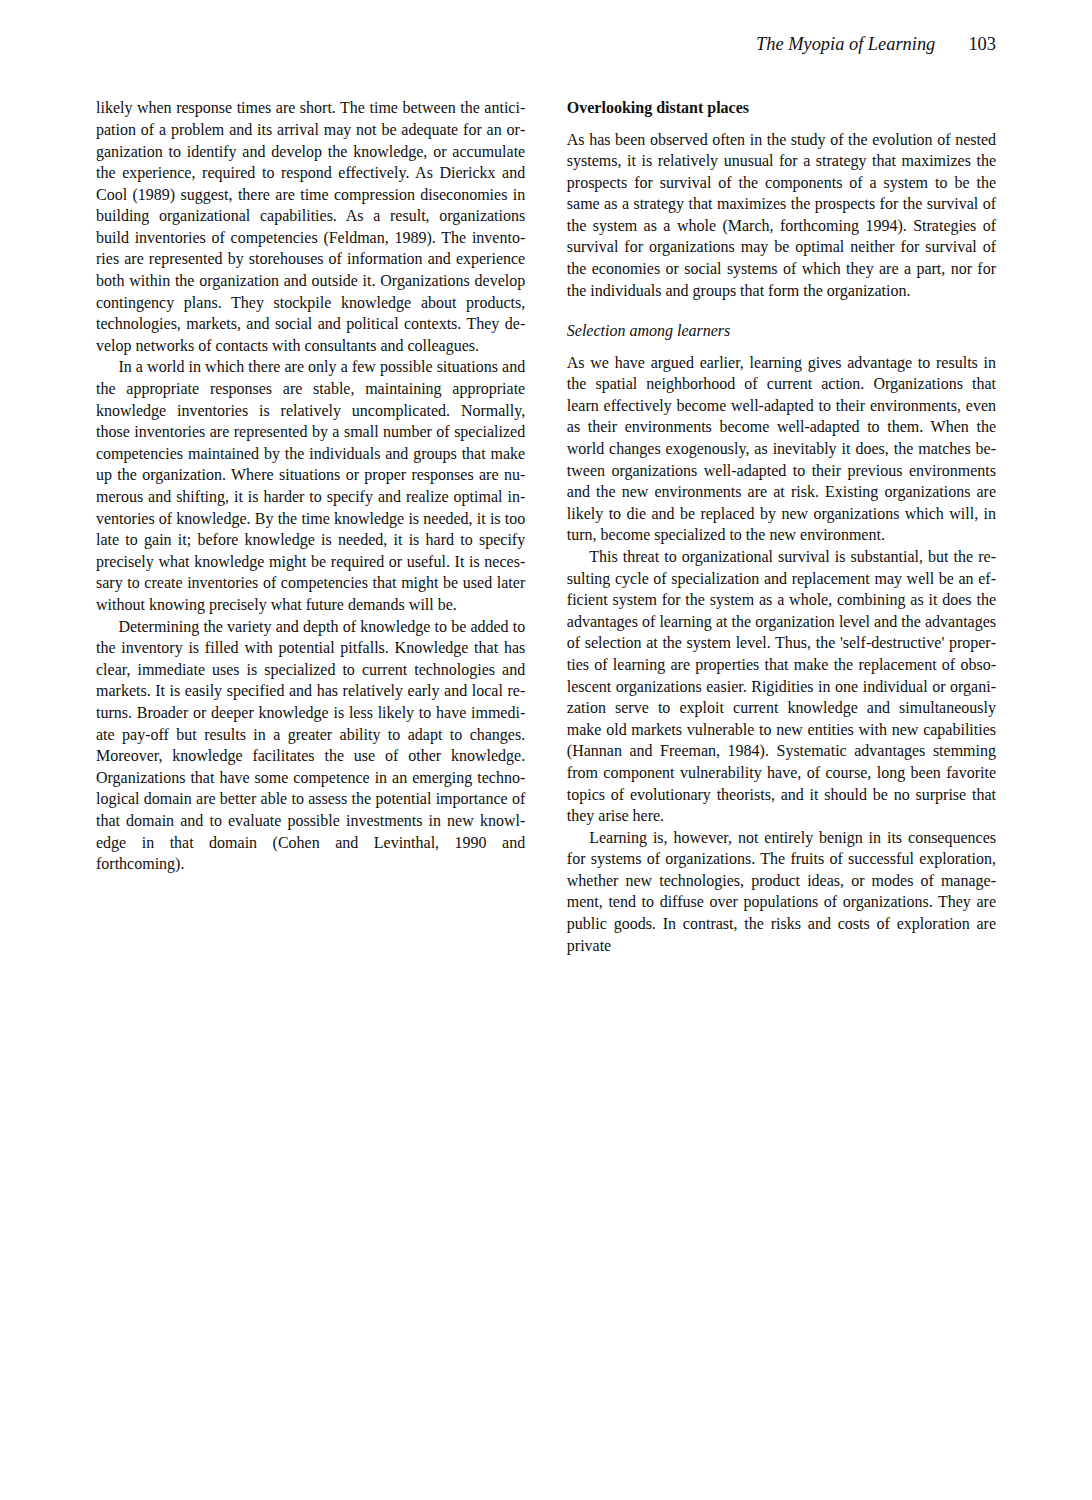The Myopia of Learning 103
likely when response times are short. The time between the anticipation of a problem and its arrival may not be adequate for an organization to identify and develop the knowledge, or accumulate the experience, required to respond effectively. As Dierickx and Cool (1989) suggest, there are time compression diseconomies in building organizational capabilities. As a result, organizations build inventories of competencies (Feldman, 1989). The inventories are represented by storehouses of information and experience both within the organization and outside it. Organizations develop contingency plans. They stockpile knowledge about products, technologies, markets, and social and political contexts. They develop networks of contacts with consultants and colleagues.
In a world in which there are only a few possible situations and the appropriate responses are stable, maintaining appropriate knowledge inventories is relatively uncomplicated. Normally, those inventories are represented by a small number of specialized competencies maintained by the individuals and groups that make up the organization. Where situations or proper responses are numerous and shifting, it is harder to specify and realize optimal inventories of knowledge. By the time knowledge is needed, it is too late to gain it; before knowledge is needed, it is hard to specify precisely what knowledge might be required or useful. It is necessary to create inventories of competencies that might be used later without knowing precisely what future demands will be.
Determining the variety and depth of knowledge to be added to the inventory is filled with potential pitfalls. Knowledge that has clear, immediate uses is specialized to current technologies and markets. It is easily specified and has relatively early and local returns. Broader or deeper knowledge is less likely to have immediate pay-off but results in a greater ability to adapt to changes. Moreover, knowledge facilitates the use of other knowledge. Organizations that have some competence in an emerging technological domain are better able to assess the potential importance of that domain and to evaluate possible investments in new knowledge in that domain (Cohen and Levinthal, 1990 and forthcoming).
Overlooking distant places
As has been observed often in the study of the evolution of nested systems, it is relatively unusual for a strategy that maximizes the prospects for survival of the components of a system to be the same as a strategy that maximizes the prospects for the survival of the system as a whole (March, forthcoming 1994). Strategies of survival for organizations may be optimal neither for survival of the economies or social systems of which they are a part, nor for the individuals and groups that form the organization.
Selection among learners
As we have argued earlier, learning gives advantage to results in the spatial neighborhood of current action. Organizations that learn effectively become well-adapted to their environments, even as their environments become well-adapted to them. When the world changes exogenously, as inevitably it does, the matches between organizations well-adapted to their previous environments and the new environments are at risk. Existing organizations are likely to die and be replaced by new organizations which will, in turn, become specialized to the new environment.
This threat to organizational survival is substantial, but the resulting cycle of specialization and replacement may well be an efficient system for the system as a whole, combining as it does the advantages of learning at the organization level and the advantages of selection at the system level. Thus, the 'self-destructive' properties of learning are properties that make the replacement of obsolescent organizations easier. Rigidities in one individual or organization serve to exploit current knowledge and simultaneously make old markets vulnerable to new entities with new capabilities (Hannan and Freeman, 1984). Systematic advantages stemming from component vulnerability have, of course, long been favorite topics of evolutionary theorists, and it should be no surprise that they arise here.
Learning is, however, not entirely benign in its consequences for systems of organizations. The fruits of successful exploration, whether new technologies, product ideas, or modes of management, tend to diffuse over populations of organizations. They are public goods. In contrast, the risks and costs of exploration are private